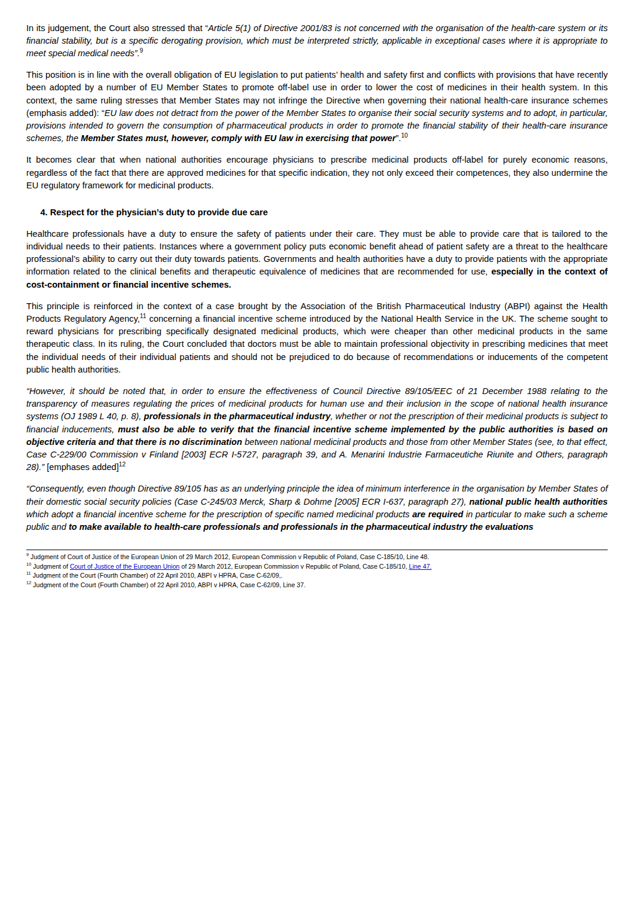In its judgement, the Court also stressed that “Article 5(1) of Directive 2001/83 is not concerned with the organisation of the health-care system or its financial stability, but is a specific derogating provision, which must be interpreted strictly, applicable in exceptional cases where it is appropriate to meet special medical needs”.9
This position is in line with the overall obligation of EU legislation to put patients’ health and safety first and conflicts with provisions that have recently been adopted by a number of EU Member States to promote off-label use in order to lower the cost of medicines in their health system. In this context, the same ruling stresses that Member States may not infringe the Directive when governing their national health-care insurance schemes (emphasis added): “EU law does not detract from the power of the Member States to organise their social security systems and to adopt, in particular, provisions intended to govern the consumption of pharmaceutical products in order to promote the financial stability of their health-care insurance schemes, the Member States must, however, comply with EU law in exercising that power”.10
It becomes clear that when national authorities encourage physicians to prescribe medicinal products off-label for purely economic reasons, regardless of the fact that there are approved medicines for that specific indication, they not only exceed their competences, they also undermine the EU regulatory framework for medicinal products.
4. Respect for the physician’s duty to provide due care
Healthcare professionals have a duty to ensure the safety of patients under their care. They must be able to provide care that is tailored to the individual needs to their patients. Instances where a government policy puts economic benefit ahead of patient safety are a threat to the healthcare professional’s ability to carry out their duty towards patients. Governments and health authorities have a duty to provide patients with the appropriate information related to the clinical benefits and therapeutic equivalence of medicines that are recommended for use, especially in the context of cost-containment or financial incentive schemes.
This principle is reinforced in the context of a case brought by the Association of the British Pharmaceutical Industry (ABPI) against the Health Products Regulatory Agency,11 concerning a financial incentive scheme introduced by the National Health Service in the UK. The scheme sought to reward physicians for prescribing specifically designated medicinal products, which were cheaper than other medicinal products in the same therapeutic class. In its ruling, the Court concluded that doctors must be able to maintain professional objectivity in prescribing medicines that meet the individual needs of their individual patients and should not be prejudiced to do because of recommendations or inducements of the competent public health authorities.
“However, it should be noted that, in order to ensure the effectiveness of Council Directive 89/105/EEC of 21 December 1988 relating to the transparency of measures regulating the prices of medicinal products for human use and their inclusion in the scope of national health insurance systems (OJ 1989 L 40, p. 8), professionals in the pharmaceutical industry, whether or not the prescription of their medicinal products is subject to financial inducements, must also be able to verify that the financial incentive scheme implemented by the public authorities is based on objective criteria and that there is no discrimination between national medicinal products and those from other Member States (see, to that effect, Case C-229/00 Commission v Finland [2003] ECR I-5727, paragraph 39, and A. Menarini Industrie Farmaceutiche Riunite and Others, paragraph 28).” [emphases added]12
“Consequently, even though Directive 89/105 has as an underlying principle the idea of minimum interference in the organisation by Member States of their domestic social security policies (Case C-245/03 Merck, Sharp & Dohme [2005] ECR I-637, paragraph 27), national public health authorities which adopt a financial incentive scheme for the prescription of specific named medicinal products are required in particular to make such a scheme public and to make available to health-care professionals and professionals in the pharmaceutical industry the evaluations
9 Judgment of Court of Justice of the European Union of 29 March 2012, European Commission v Republic of Poland, Case C-185/10, Line 48.
10 Judgment of Court of Justice of the European Union of 29 March 2012, European Commission v Republic of Poland, Case C-185/10, Line 47.
11 Judgment of the Court (Fourth Chamber) of 22 April 2010, ABPI v HPRA, Case C-62/09,.
12 Judgment of the Court (Fourth Chamber) of 22 April 2010, ABPI v HPRA, Case C-62/09, Line 37.